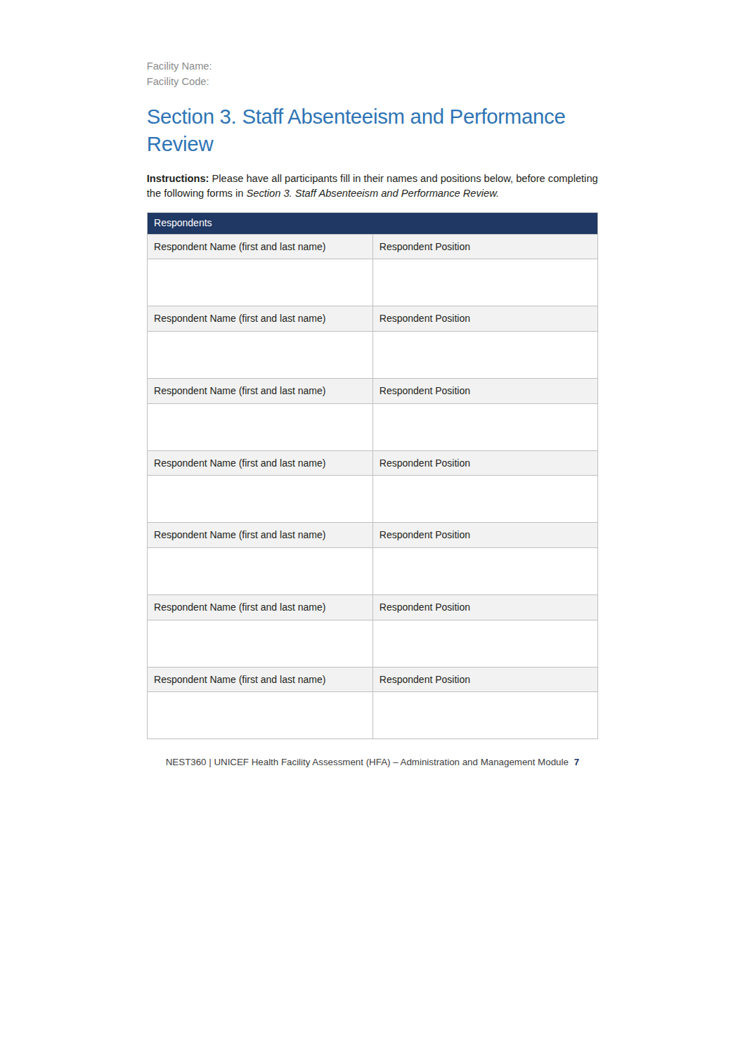Facility Name:
Facility Code:
Section 3. Staff Absenteeism and Performance Review
Instructions: Please have all participants fill in their names and positions below, before completing the following forms in Section 3. Staff Absenteeism and Performance Review.
| Respondents |
| --- |
| Respondent Name (first and last name) | Respondent Position |
| Respondent Name (first and last name) | Respondent Position |
| Respondent Name (first and last name) | Respondent Position |
| Respondent Name (first and last name) | Respondent Position |
| Respondent Name (first and last name) | Respondent Position |
| Respondent Name (first and last name) | Respondent Position |
| Respondent Name (first and last name) | Respondent Position |
NEST360 | UNICEF Health Facility Assessment (HFA) – Administration and Management Module7